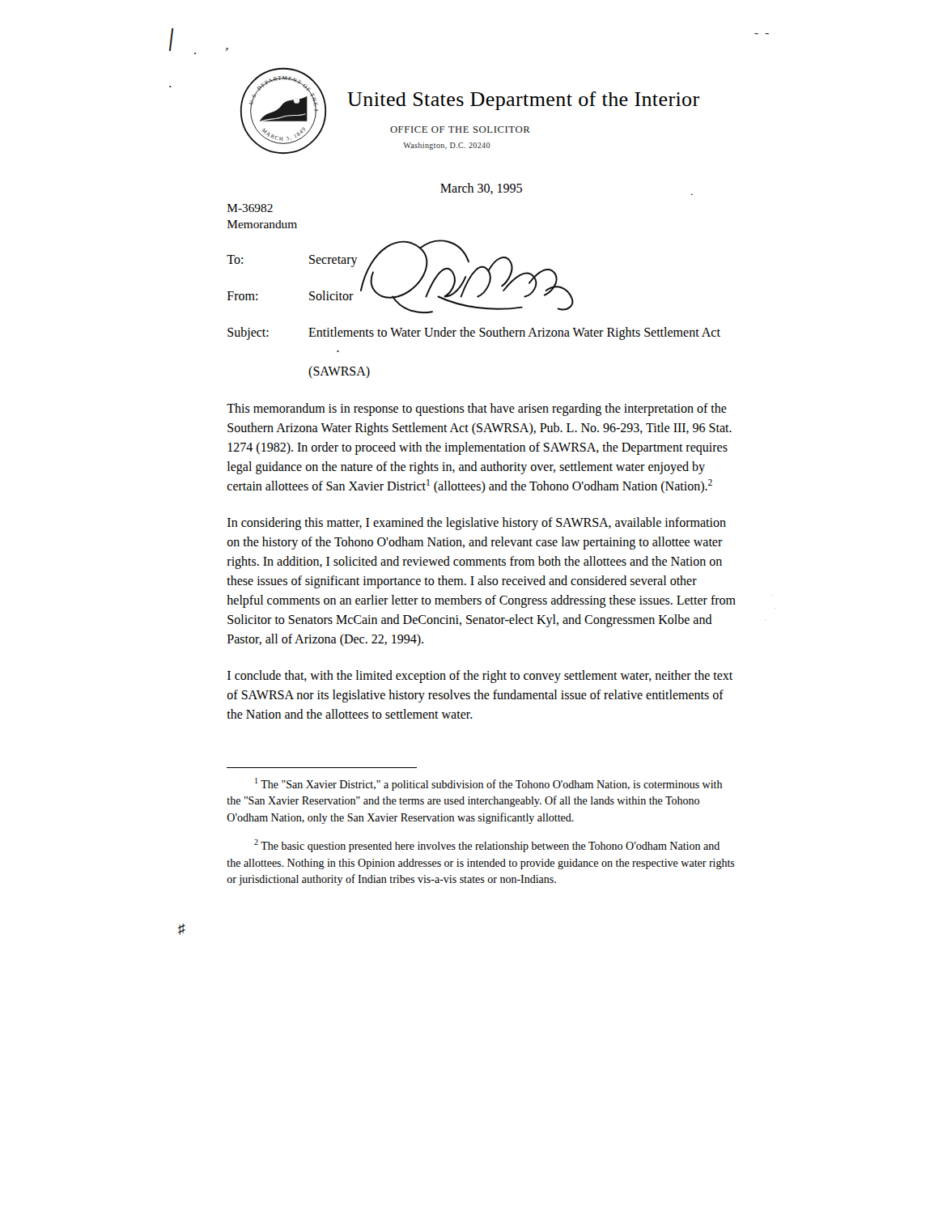/
.
,
- -
.
♯
.
.
.
U.S. DEPARTMENT OF THE INTERIOR MARCH 3, 1849
United States Department of the Interior
OFFICE OF THE SOLICITOR
Washington, D.C. 20240
March 30, 1995 .
M-36982
Memorandum
To:
Secretary
From:
Solicitor
Subject:
Entitlements to Water Under the Southern Arizona Water Rights Settlement Act ·
(SAWRSA)
This memorandum is in response to questions that have arisen regarding the interpretation of the Southern Arizona Water Rights Settlement Act (SAWRSA), Pub. L. No. 96-293, Title III, 96 Stat. 1274 (1982). In order to proceed with the implementation of SAWRSA, the Department requires legal guidance on the nature of the rights in, and authority over, settlement water enjoyed by certain allottees of San Xavier District1 (allottees) and the Tohono O'odham Nation (Nation).2
In considering this matter, I examined the legislative history of SAWRSA, available information on the history of the Tohono O'odham Nation, and relevant case law pertaining to allottee water rights. In addition, I solicited and reviewed comments from both the allottees and the Nation on these issues of significant importance to them. I also received and considered several other helpful comments on an earlier letter to members of Congress addressing these issues. Letter from Solicitor to Senators McCain and DeConcini, Senator-elect Kyl, and Congressmen Kolbe and Pastor, all of Arizona (Dec. 22, 1994).
I conclude that, with the limited exception of the right to convey settlement water, neither the text of SAWRSA nor its legislative history resolves the fundamental issue of relative entitlements of the Nation and the allottees to settlement water.
1 The "San Xavier District," a political subdivision of the Tohono O'odham Nation, is coterminous with the "San Xavier Reservation" and the terms are used interchangeably. Of all the lands within the Tohono O'odham Nation, only the San Xavier Reservation was significantly allotted.
2 The basic question presented here involves the relationship between the Tohono O'odham Nation and the allottees. Nothing in this Opinion addresses or is intended to provide guidance on the respective water rights or jurisdictional authority of Indian tribes vis-a-vis states or non-Indians.